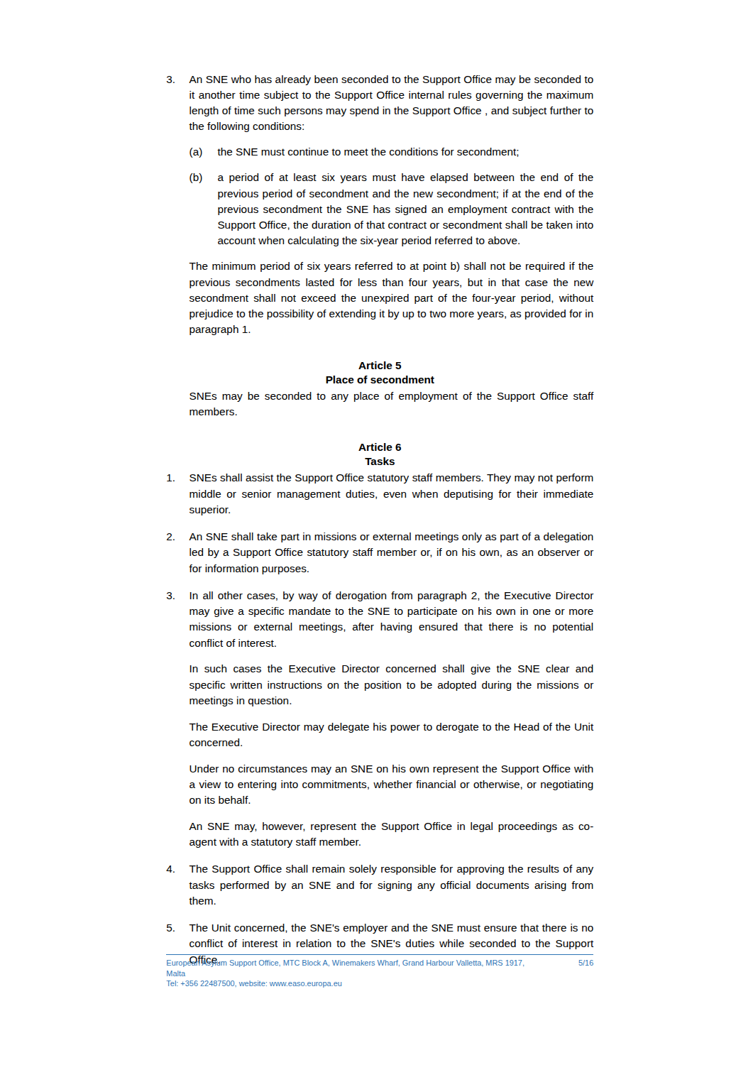3. An SNE who has already been seconded to the Support Office may be seconded to it another time subject to the Support Office internal rules governing the maximum length of time such persons may spend in the Support Office , and subject further to the following conditions:
(a) the SNE must continue to meet the conditions for secondment;
(b) a period of at least six years must have elapsed between the end of the previous period of secondment and the new secondment; if at the end of the previous secondment the SNE has signed an employment contract with the Support Office, the duration of that contract or secondment shall be taken into account when calculating the six-year period referred to above.
The minimum period of six years referred to at point b) shall not be required if the previous secondments lasted for less than four years, but in that case the new secondment shall not exceed the unexpired part of the four-year period, without prejudice to the possibility of extending it by up to two more years, as provided for in paragraph 1.
Article 5 Place of secondment
SNEs may be seconded to any place of employment of the Support Office staff members.
Article 6 Tasks
1. SNEs shall assist the Support Office statutory staff members. They may not perform middle or senior management duties, even when deputising for their immediate superior.
2. An SNE shall take part in missions or external meetings only as part of a delegation led by a Support Office statutory staff member or, if on his own, as an observer or for information purposes.
3. In all other cases, by way of derogation from paragraph 2, the Executive Director may give a specific mandate to the SNE to participate on his own in one or more missions or external meetings, after having ensured that there is no potential conflict of interest.
In such cases the Executive Director concerned shall give the SNE clear and specific written instructions on the position to be adopted during the missions or meetings in question.
The Executive Director may delegate his power to derogate to the Head of the Unit concerned.
Under no circumstances may an SNE on his own represent the Support Office with a view to entering into commitments, whether financial or otherwise, or negotiating on its behalf.
An SNE may, however, represent the Support Office in legal proceedings as co-agent with a statutory staff member.
4. The Support Office shall remain solely responsible for approving the results of any tasks performed by an SNE and for signing any official documents arising from them.
5. The Unit concerned, the SNE's employer and the SNE must ensure that there is no conflict of interest in relation to the SNE's duties while seconded to the Support Office.
European Asylum Support Office, MTC Block A, Winemakers Wharf, Grand Harbour Valletta, MRS 1917, Malta
Tel: +356 22487500, website: www.easo.europa.eu
5/16